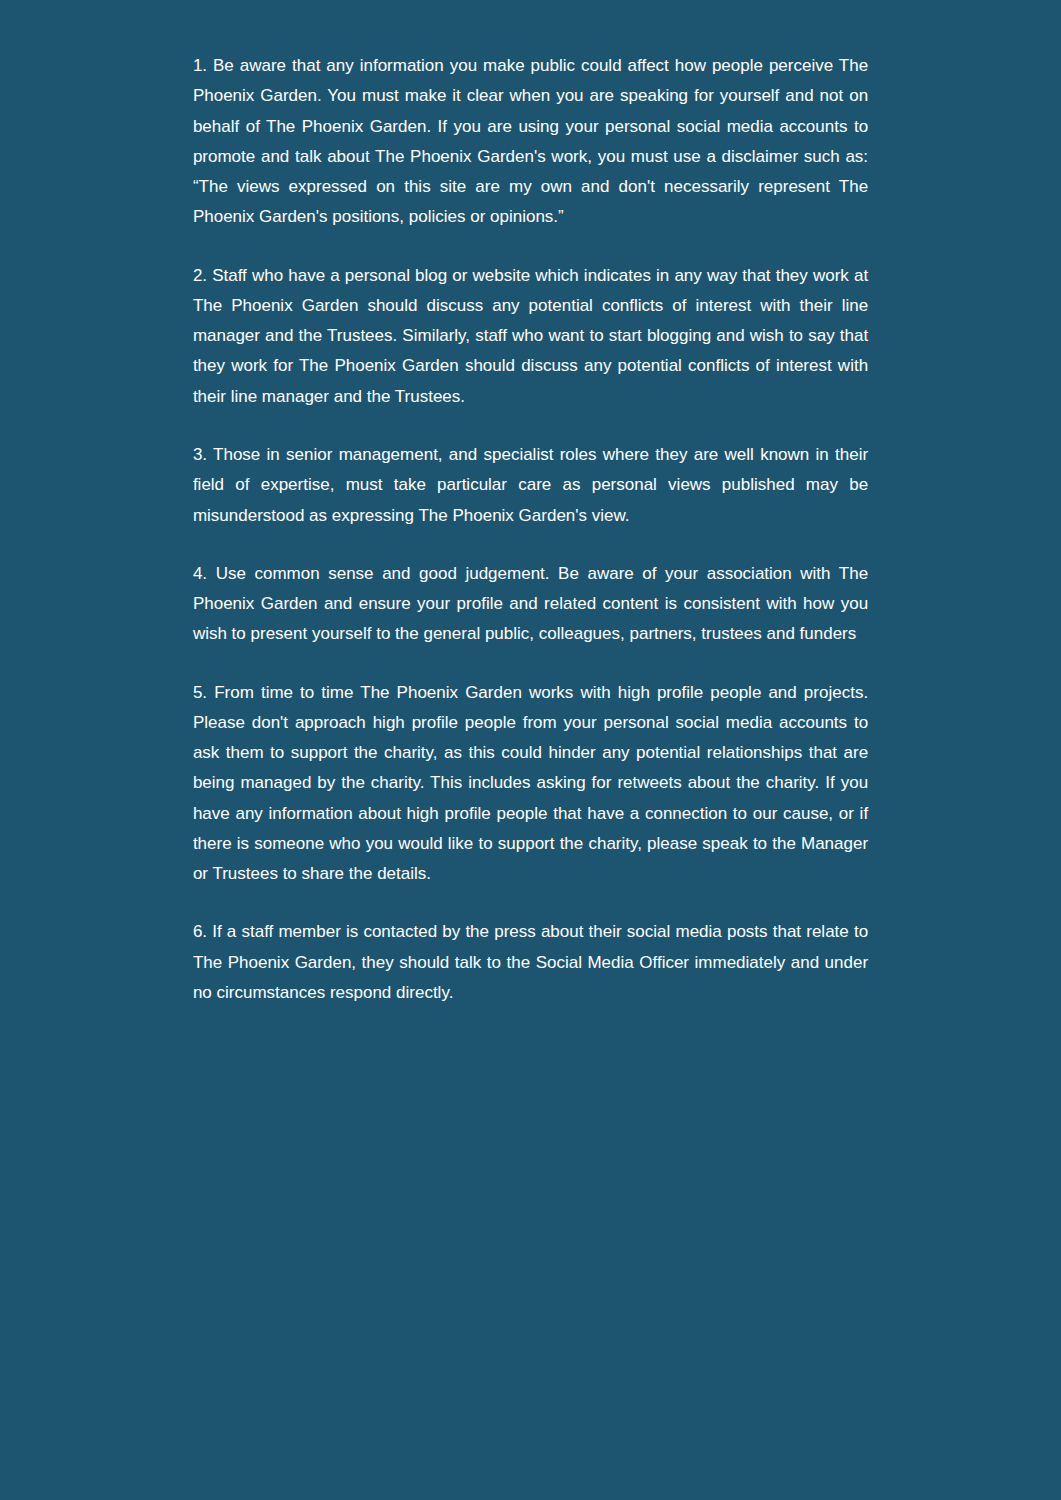Be aware that any information you make public could affect how people perceive The Phoenix Garden. You must make it clear when you are speaking for yourself and not on behalf of The Phoenix Garden. If you are using your personal social media accounts to promote and talk about The Phoenix Garden's work, you must use a disclaimer such as: The views expressed on this site are my own and don't necessarily represent The Phoenix Garden's positions, policies or opinions.
Staff who have a personal blog or website which indicates in any way that they work at The Phoenix Garden should discuss any potential conflicts of interest with their line manager and the Trustees. Similarly, staff who want to start blogging and wish to say that they work for The Phoenix Garden should discuss any potential conflicts of interest with their line manager and the Trustees.
Those in senior management, and specialist roles where they are well known in their field of expertise, must take particular care as personal views published may be misunderstood as expressing The Phoenix Garden's view.
Use common sense and good judgement. Be aware of your association with The Phoenix Garden and ensure your profile and related content is consistent with how you wish to present yourself to the general public, colleagues, partners, trustees and funders
From time to time The Phoenix Garden works with high profile people and projects. Please don't approach high profile people from your personal social media accounts to ask them to support the charity, as this could hinder any potential relationships that are being managed by the charity. This includes asking for retweets about the charity. If you have any information about high profile people that have a connection to our cause, or if there is someone who you would like to support the charity, please speak to the Manager or Trustees to share the details.
If a staff member is contacted by the press about their social media posts that relate to The Phoenix Garden, they should talk to the Social Media Officer immediately and under no circumstances respond directly.